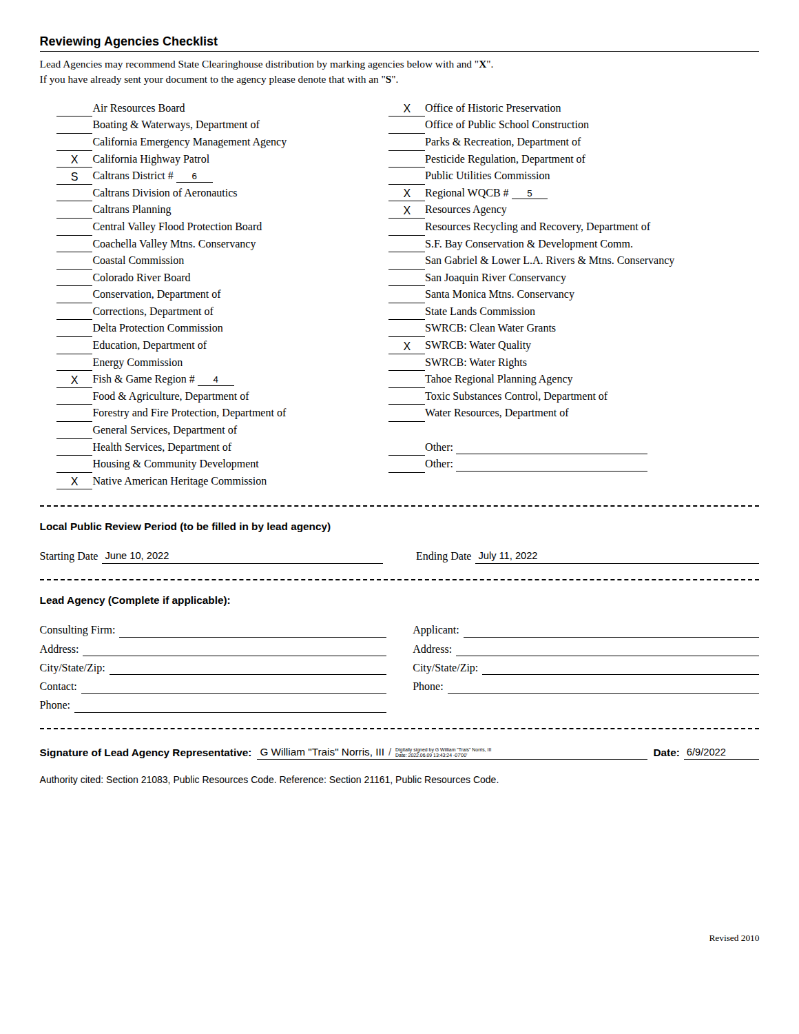Reviewing Agencies Checklist
Lead Agencies may recommend State Clearinghouse distribution by marking agencies below with and "X".
If you have already sent your document to the agency please denote that with an "S".
| | Air Resources Board | | X | Office of Historic Preservation |
| | Boating & Waterways, Department of | | | Office of Public School Construction |
| | California Emergency Management Agency | | | Parks & Recreation, Department of |
| X | California Highway Patrol | | | Pesticide Regulation, Department of |
| S | Caltrans District # 6 | | | Public Utilities Commission |
| | Caltrans Division of Aeronautics | | X | Regional WQCB # 5 |
| | Caltrans Planning | | X | Resources Agency |
| | Central Valley Flood Protection Board | | | Resources Recycling and Recovery, Department of |
| | Coachella Valley Mtns. Conservancy | | | S.F. Bay Conservation & Development Comm. |
| | Coastal Commission | | | San Gabriel & Lower L.A. Rivers & Mtns. Conservancy |
| | Colorado River Board | | | San Joaquin River Conservancy |
| | Conservation, Department of | | | Santa Monica Mtns. Conservancy |
| | Corrections, Department of | | | State Lands Commission |
| | Delta Protection Commission | | | SWRCB: Clean Water Grants |
| | Education, Department of | | X | SWRCB: Water Quality |
| | Energy Commission | | | SWRCB: Water Rights |
| X | Fish & Game Region # 4 | | | Tahoe Regional Planning Agency |
| | Food & Agriculture, Department of | | | Toxic Substances Control, Department of |
| | Forestry and Fire Protection, Department of | | | Water Resources, Department of |
| | General Services, Department of | | | |
| | Health Services, Department of | | | Other: |
| | Housing & Community Development | | | Other: |
| X | Native American Heritage Commission | | | |
Local Public Review Period (to be filled in by lead agency)
Starting Date June 10, 2022
Ending Date July 11, 2022
Lead Agency (Complete if applicable):
Consulting Firm:
Applicant:
Address:
Address:
City/State/Zip:
City/State/Zip:
Contact:
Phone:
Phone:
Signature of Lead Agency Representative: G William "Trais" Norris, III / Digitally signed by G William "Trais" Norris, III
Date: 2022.06.09 13:43:24 -07'00' Date: 6/9/2022
Authority cited: Section 21083, Public Resources Code. Reference: Section 21161, Public Resources Code.
Revised 2010